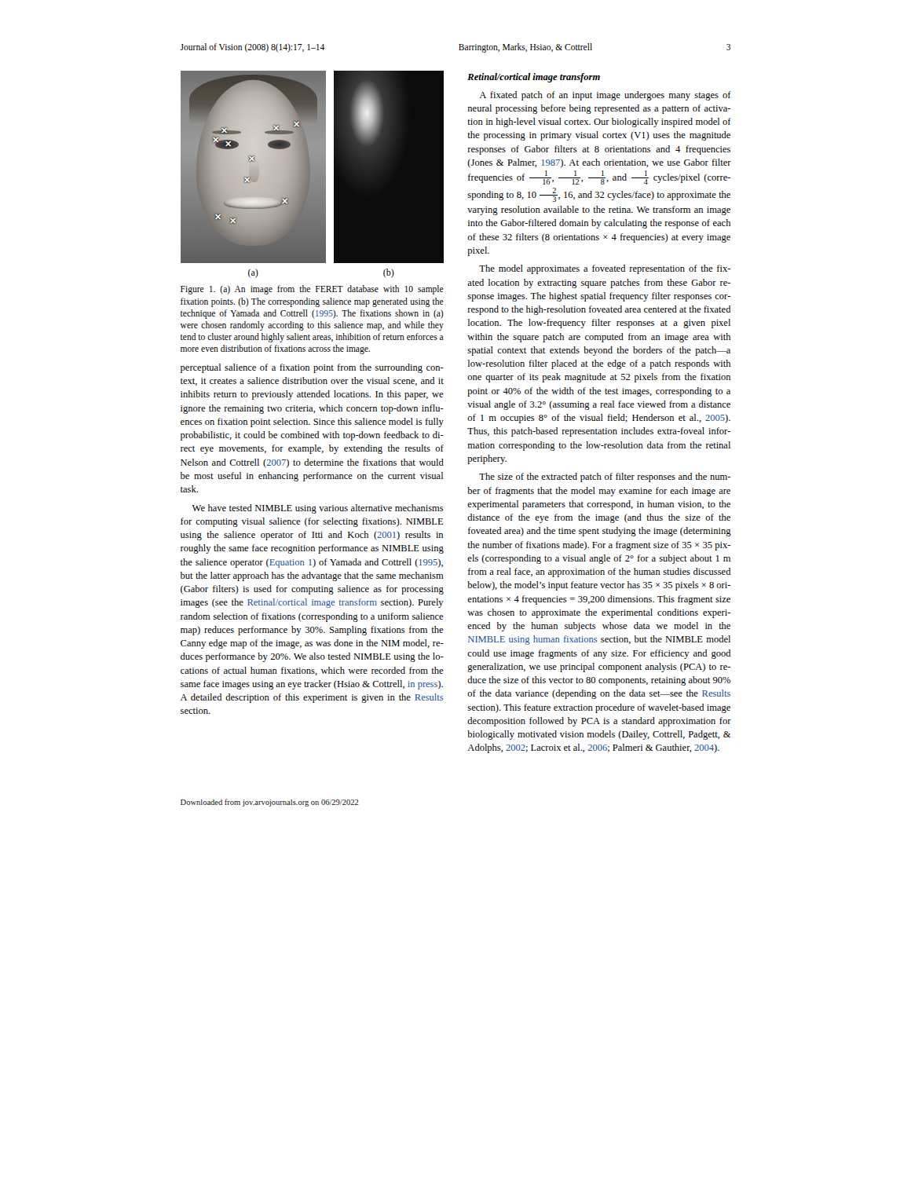Journal of Vision (2008) 8(14):17, 1–14
Barrington, Marks, Hsiao, & Cottrell
3
✕ ✕ ✕ ✕ ✕ ✕ ✕ ✕ ✕ ✕
(a)
(b)
Figure 1. (a) An image from the FERET database with 10 sample fixation points. (b) The corresponding salience map generated using the technique of Yamada and Cottrell (1995). The fixations shown in (a) were chosen randomly according to this salience map, and while they tend to cluster around highly salient areas, inhibition of return enforces a more even distribution of fixations across the image.
perceptual salience of a fixation point from the surrounding context, it creates a salience distribution over the visual scene, and it inhibits return to previously attended locations. In this paper, we ignore the remaining two criteria, which concern top-down influences on fixation point selection. Since this salience model is fully probabilistic, it could be combined with top-down feedback to direct eye movements, for example, by extending the results of Nelson and Cottrell (2007) to determine the fixations that would be most useful in enhancing performance on the current visual task.
We have tested NIMBLE using various alternative mechanisms for computing visual salience (for selecting fixations). NIMBLE using the salience operator of Itti and Koch (2001) results in roughly the same face recognition performance as NIMBLE using the salience operator (Equation 1) of Yamada and Cottrell (1995), but the latter approach has the advantage that the same mechanism (Gabor filters) is used for computing salience as for processing images (see the Retinal/cortical image transform section). Purely random selection of fixations (corresponding to a uniform salience map) reduces performance by 30%. Sampling fixations from the Canny edge map of the image, as was done in the NIM model, reduces performance by 20%. We also tested NIMBLE using the locations of actual human fixations, which were recorded from the same face images using an eye tracker (Hsiao & Cottrell, in press). A detailed description of this experiment is given in the Results section.
Retinal/cortical image transform
A fixated patch of an input image undergoes many stages of neural processing before being represented as a pattern of activation in high-level visual cortex. Our biologically inspired model of the processing in primary visual cortex (V1) uses the magnitude responses of Gabor filters at 8 orientations and 4 frequencies (Jones & Palmer, 1987). At each orientation, we use Gabor filter frequencies of 116, 112, 18, and 14 cycles/pixel (corresponding to 8, 10 23, 16, and 32 cycles/face) to approximate the varying resolution available to the retina. We transform an image into the Gabor-filtered domain by calculating the response of each of these 32 filters (8 orientations × 4 frequencies) at every image pixel.
The model approximates a foveated representation of the fixated location by extracting square patches from these Gabor response images. The highest spatial frequency filter responses correspond to the high-resolution foveated area centered at the fixated location. The low-frequency filter responses at a given pixel within the square patch are computed from an image area with spatial context that extends beyond the borders of the patch—a low-resolution filter placed at the edge of a patch responds with one quarter of its peak magnitude at 52 pixels from the fixation point or 40% of the width of the test images, corresponding to a visual angle of 3.2° (assuming a real face viewed from a distance of 1 m occupies 8° of the visual field; Henderson et al., 2005). Thus, this patch-based representation includes extra-foveal information corresponding to the low-resolution data from the retinal periphery.
The size of the extracted patch of filter responses and the number of fragments that the model may examine for each image are experimental parameters that correspond, in human vision, to the distance of the eye from the image (and thus the size of the foveated area) and the time spent studying the image (determining the number of fixations made). For a fragment size of 35 × 35 pixels (corresponding to a visual angle of 2° for a subject about 1 m from a real face, an approximation of the human studies discussed below), the model’s input feature vector has 35 × 35 pixels × 8 orientations × 4 frequencies = 39,200 dimensions. This fragment size was chosen to approximate the experimental conditions experienced by the human subjects whose data we model in the NIMBLE using human fixations section, but the NIMBLE model could use image fragments of any size. For efficiency and good generalization, we use principal component analysis (PCA) to reduce the size of this vector to 80 components, retaining about 90% of the data variance (depending on the data set—see the Results section). This feature extraction procedure of wavelet-based image decomposition followed by PCA is a standard approximation for biologically motivated vision models (Dailey, Cottrell, Padgett, & Adolphs, 2002; Lacroix et al., 2006; Palmeri & Gauthier, 2004).
Downloaded from jov.arvojournals.org on 06/29/2022